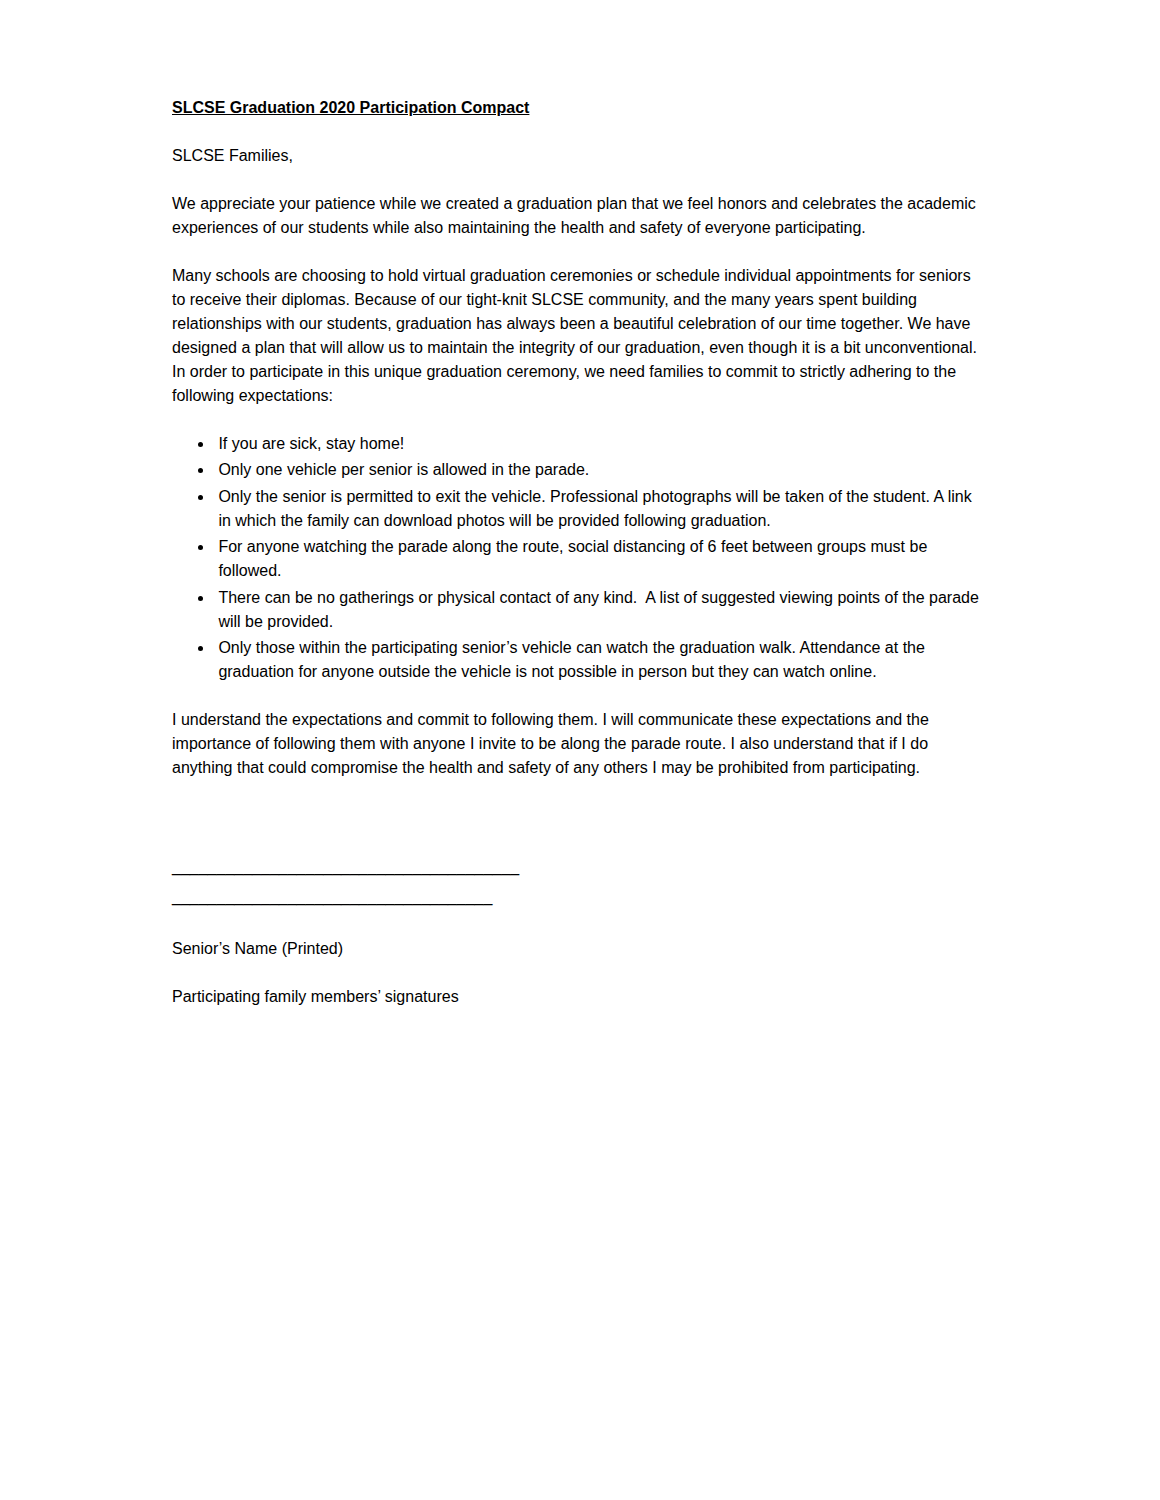SLCSE Graduation 2020 Participation Compact
SLCSE Families,
We appreciate your patience while we created a graduation plan that we feel honors and celebrates the academic experiences of our students while also maintaining the health and safety of everyone participating.
Many schools are choosing to hold virtual graduation ceremonies or schedule individual appointments for seniors to receive their diplomas. Because of our tight-knit SLCSE community, and the many years spent building relationships with our students, graduation has always been a beautiful celebration of our time together. We have designed a plan that will allow us to maintain the integrity of our graduation, even though it is a bit unconventional. In order to participate in this unique graduation ceremony, we need families to commit to strictly adhering to the following expectations:
If you are sick, stay home!
Only one vehicle per senior is allowed in the parade.
Only the senior is permitted to exit the vehicle. Professional photographs will be taken of the student. A link in which the family can download photos will be provided following graduation.
For anyone watching the parade along the route, social distancing of 6 feet between groups must be followed.
There can be no gatherings or physical contact of any kind. A list of suggested viewing points of the parade will be provided.
Only those within the participating senior’s vehicle can watch the graduation walk. Attendance at the graduation for anyone outside the vehicle is not possible in person but they can watch online.
I understand the expectations and commit to following them. I will communicate these expectations and the importance of following them with anyone I invite to be along the parade route. I also understand that if I do anything that could compromise the health and safety of any others I may be prohibited from participating.
_______________________________________
____________________________________
Senior’s Name (Printed)
Participating family members’ signatures